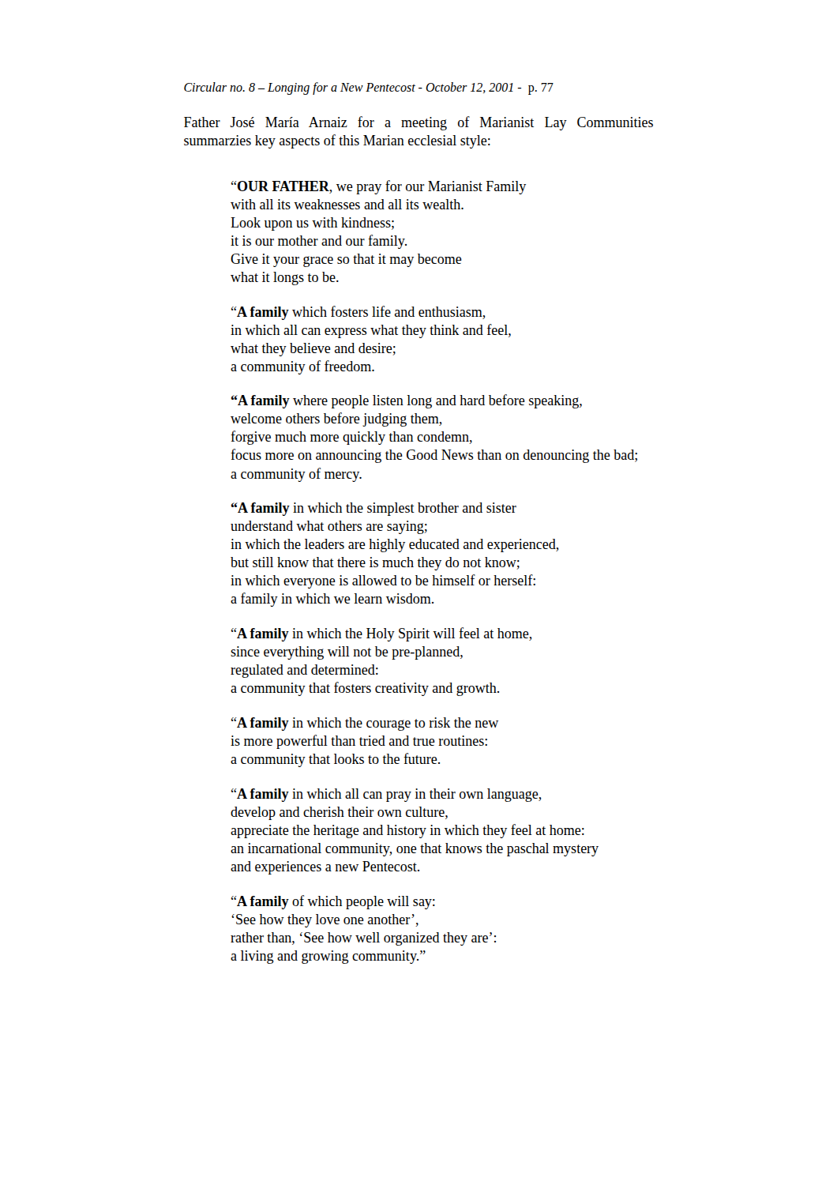Circular no. 8 – Longing for a New Pentecost - October 12, 2001 - p. 77
Father José María Arnaiz for a meeting of Marianist Lay Communities summarzies key aspects of this Marian ecclesial style:
“OUR FATHER, we pray for our Marianist Family
with all its weaknesses and all its wealth.
Look upon us with kindness;
it is our mother and our family.
Give it your grace so that it may become
what it longs to be.
“A family which fosters life and enthusiasm,
in which all can express what they think and feel,
what they believe and desire;
a community of freedom.
“A family where people listen long and hard before speaking,
welcome others before judging them,
forgive much more quickly than condemn,
focus more on announcing the Good News than on denouncing the bad;
a community of mercy.
“A family in which the simplest brother and sister
understand what others are saying;
in which the leaders are highly educated and experienced,
but still know that there is much they do not know;
in which everyone is allowed to be himself or herself:
a family in which we learn wisdom.
“A family in which the Holy Spirit will feel at home,
since everything will not be pre-planned,
regulated and determined:
a community that fosters creativity and growth.
“A family in which the courage to risk the new
is more powerful than tried and true routines:
a community that looks to the future.
“A family in which all can pray in their own language,
develop and cherish their own culture,
appreciate the heritage and history in which they feel at home:
an incarnational community, one that knows the paschal mystery
and experiences a new Pentecost.
“A family of which people will say:
‘See how they love one another’,
rather than, ‘See how well organized they are’:
a living and growing community.”